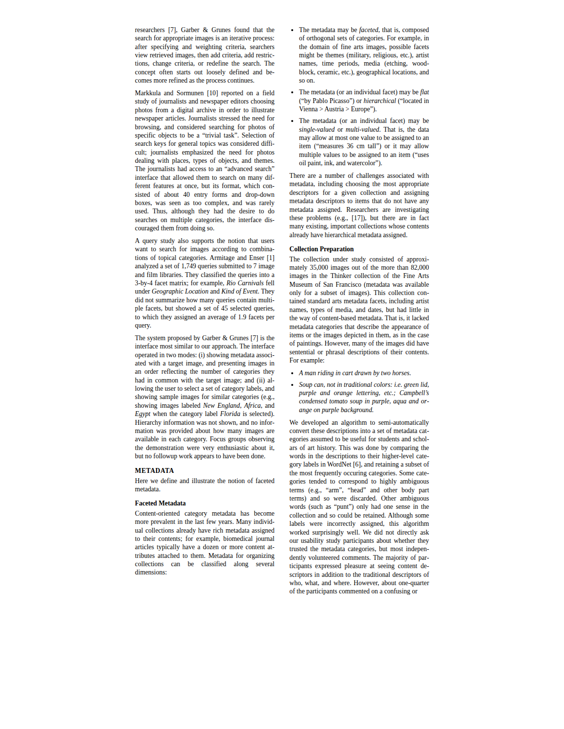researchers [7], Garber & Grunes found that the search for appropriate images is an iterative process: after specifying and weighting criteria, searchers view retrieved images, then add criteria, add restrictions, change criteria, or redefine the search. The concept often starts out loosely defined and becomes more refined as the process continues.
Markkula and Sormunen [10] reported on a field study of journalists and newspaper editors choosing photos from a digital archive in order to illustrate newspaper articles. Journalists stressed the need for browsing, and considered searching for photos of specific objects to be a “trivial task”. Selection of search keys for general topics was considered difficult; journalists emphasized the need for photos dealing with places, types of objects, and themes. The journalists had access to an “advanced search” interface that allowed them to search on many different features at once, but its format, which consisted of about 40 entry forms and drop-down boxes, was seen as too complex, and was rarely used. Thus, although they had the desire to do searches on multiple categories, the interface discouraged them from doing so.
A query study also supports the notion that users want to search for images according to combinations of topical categories. Armitage and Enser [1] analyzed a set of 1,749 queries submitted to 7 image and film libraries. They classified the queries into a 3-by-4 facet matrix; for example, Rio Carnivals fell under Geographic Location and Kind of Event. They did not summarize how many queries contain multiple facets, but showed a set of 45 selected queries, to which they assigned an average of 1.9 facets per query.
The system proposed by Garber & Grunes [7] is the interface most similar to our approach. The interface operated in two modes: (i) showing metadata associated with a target image, and presenting images in an order reflecting the number of categories they had in common with the target image; and (ii) allowing the user to select a set of category labels, and showing sample images for similar categories (e.g., showing images labeled New England, Africa, and Egypt when the category label Florida is selected). Hierarchy information was not shown, and no information was provided about how many images are available in each category. Focus groups observing the demonstration were very enthusiastic about it, but no followup work appears to have been done.
Metadata
Here we define and illustrate the notion of faceted metadata.
Faceted Metadata
Content-oriented category metadata has become more prevalent in the last few years. Many individual collections already have rich metadata assigned to their contents; for example, biomedical journal articles typically have a dozen or more content attributes attached to them. Metadata for organizing collections can be classified along several dimensions:
The metadata may be faceted, that is, composed of orthogonal sets of categories. For example, in the domain of fine arts images, possible facets might be themes (military, religious, etc.), artist names, time periods, media (etching, woodblock, ceramic, etc.), geographical locations, and so on.
The metadata (or an individual facet) may be flat (“by Pablo Picasso”) or hierarchical (“located in Vienna > Austria > Europe”).
The metadata (or an individual facet) may be single-valued or multi-valued. That is, the data may allow at most one value to be assigned to an item (“measures 36 cm tall”) or it may allow multiple values to be assigned to an item (“uses oil paint, ink, and watercolor”).
There are a number of challenges associated with metadata, including choosing the most appropriate descriptors for a given collection and assigning metadata descriptors to items that do not have any metadata assigned. Researchers are investigating these problems (e.g., [17]), but there are in fact many existing, important collections whose contents already have hierarchical metadata assigned.
Collection Preparation
The collection under study consisted of approximately 35,000 images out of the more than 82,000 images in the Thinker collection of the Fine Arts Museum of San Francisco (metadata was available only for a subset of images). This collection contained standard arts metadata facets, including artist names, types of media, and dates, but had little in the way of content-based metadata. That is, it lacked metadata categories that describe the appearance of items or the images depicted in them, as in the case of paintings. However, many of the images did have sentential or phrasal descriptions of their contents. For example:
A man riding in cart drawn by two horses.
Soup can, not in traditional colors: i.e. green lid, purple and orange lettering, etc.; Campbell’s condensed tomato soup in purple, aqua and orange on purple background.
We developed an algorithm to semi-automatically convert these descriptions into a set of metadata categories assumed to be useful for students and scholars of art history. This was done by comparing the words in the descriptions to their higher-level category labels in WordNet [6], and retaining a subset of the most frequently occuring categories. Some categories tended to correspond to highly ambiguous terms (e.g., “arm”, “head” and other body part terms) and so were discarded. Other ambiguous words (such as “punt”) only had one sense in the collection and so could be retained. Although some labels were incorrectly assigned, this algorithm worked surprisingly well. We did not directly ask our usability study participants about whether they trusted the metadata categories, but most independently volunteered comments. The majority of participants expressed pleasure at seeing content descriptors in addition to the traditional descriptors of who, what, and where. However, about one-quarter of the participants commented on a confusing or